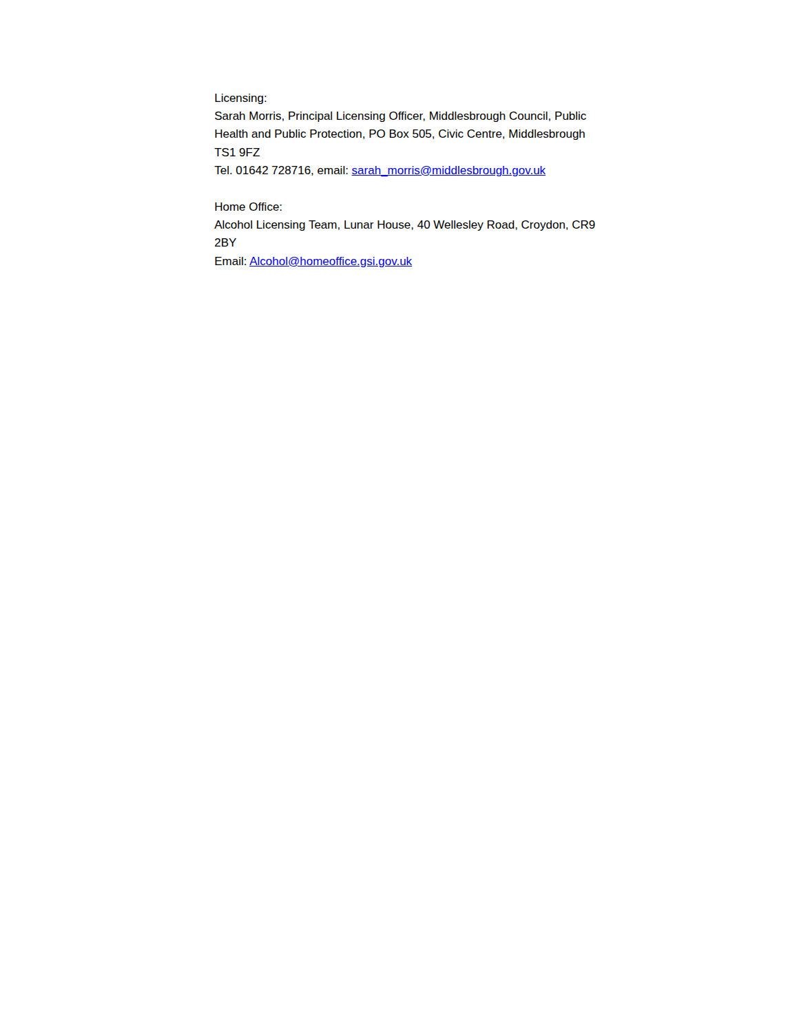Licensing:
Sarah Morris, Principal Licensing Officer, Middlesbrough Council, Public Health and Public Protection, PO Box 505, Civic Centre, Middlesbrough TS1 9FZ
Tel. 01642 728716, email: sarah_morris@middlesbrough.gov.uk
Home Office:
Alcohol Licensing Team, Lunar House, 40 Wellesley Road, Croydon, CR9 2BY
Email: Alcohol@homeoffice.gsi.gov.uk